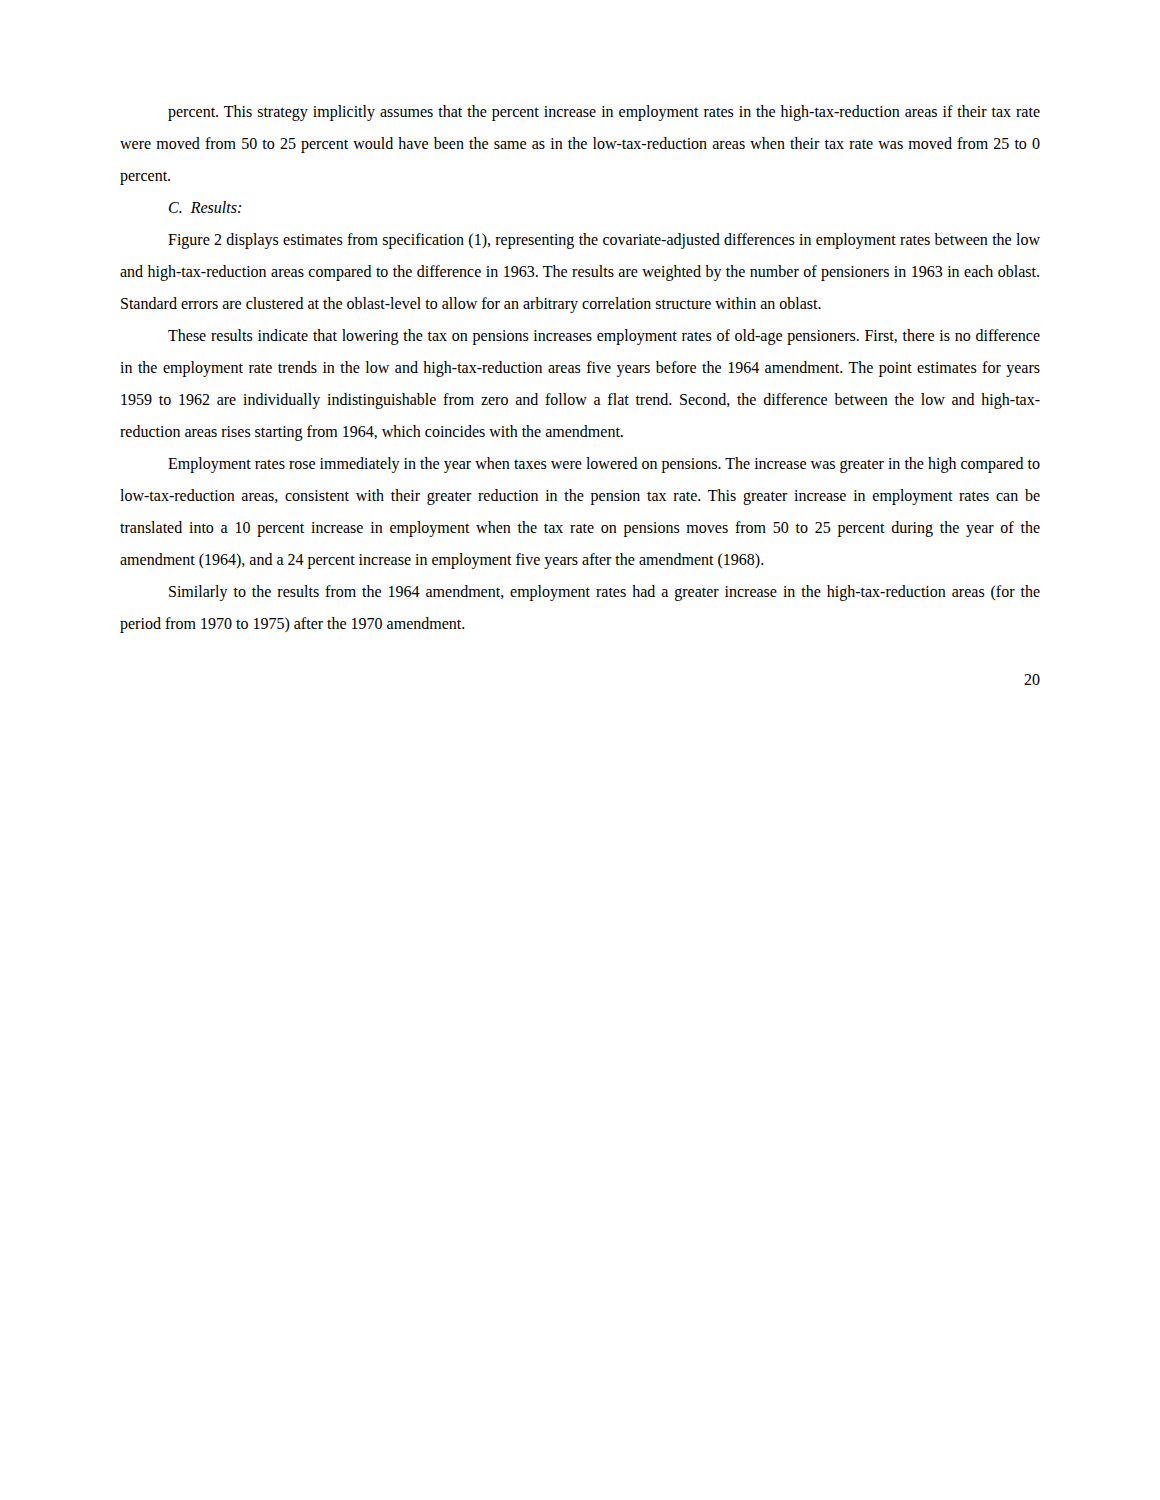percent. This strategy implicitly assumes that the percent increase in employment rates in the high-tax-reduction areas if their tax rate were moved from 50 to 25 percent would have been the same as in the low-tax-reduction areas when their tax rate was moved from 25 to 0 percent.
C. Results:
Figure 2 displays estimates from specification (1), representing the covariate-adjusted differences in employment rates between the low and high-tax-reduction areas compared to the difference in 1963. The results are weighted by the number of pensioners in 1963 in each oblast. Standard errors are clustered at the oblast-level to allow for an arbitrary correlation structure within an oblast.
These results indicate that lowering the tax on pensions increases employment rates of old-age pensioners. First, there is no difference in the employment rate trends in the low and high-tax-reduction areas five years before the 1964 amendment. The point estimates for years 1959 to 1962 are individually indistinguishable from zero and follow a flat trend. Second, the difference between the low and high-tax-reduction areas rises starting from 1964, which coincides with the amendment.
Employment rates rose immediately in the year when taxes were lowered on pensions. The increase was greater in the high compared to low-tax-reduction areas, consistent with their greater reduction in the pension tax rate. This greater increase in employment rates can be translated into a 10 percent increase in employment when the tax rate on pensions moves from 50 to 25 percent during the year of the amendment (1964), and a 24 percent increase in employment five years after the amendment (1968).
Similarly to the results from the 1964 amendment, employment rates had a greater increase in the high-tax-reduction areas (for the period from 1970 to 1975) after the 1970 amendment.
20